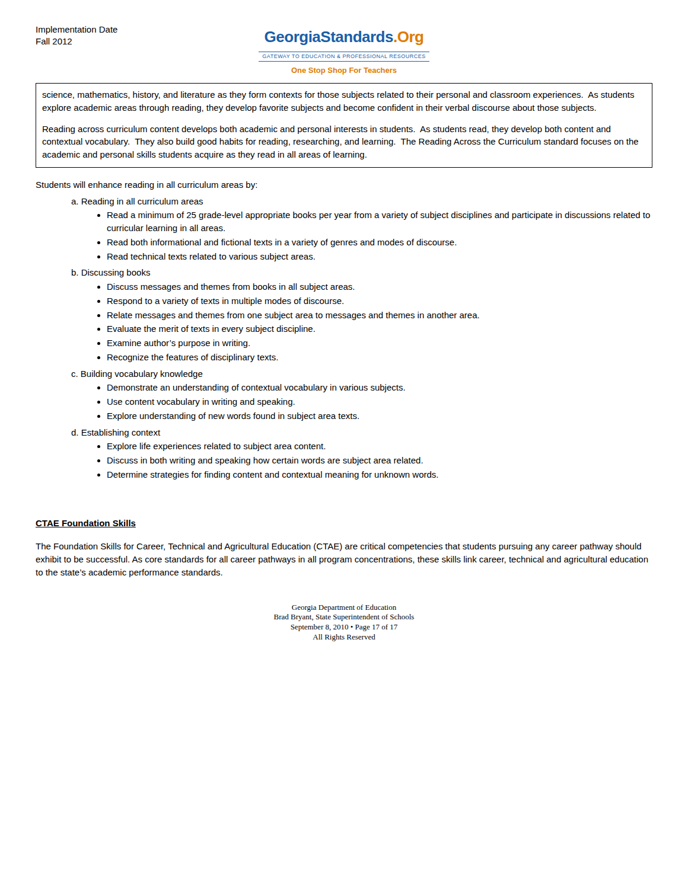Implementation Date
Fall 2012
Georgia Standards.Org
GATEWAY TO EDUCATION & PROFESSIONAL RESOURCES
One Stop Shop For Teachers
science, mathematics, history, and literature as they form contexts for those subjects related to their personal and classroom experiences. As students explore academic areas through reading, they develop favorite subjects and become confident in their verbal discourse about those subjects.
Reading across curriculum content develops both academic and personal interests in students. As students read, they develop both content and contextual vocabulary. They also build good habits for reading, researching, and learning. The Reading Across the Curriculum standard focuses on the academic and personal skills students acquire as they read in all areas of learning.
Students will enhance reading in all curriculum areas by:
a. Reading in all curriculum areas
Read a minimum of 25 grade-level appropriate books per year from a variety of subject disciplines and participate in discussions related to curricular learning in all areas.
Read both informational and fictional texts in a variety of genres and modes of discourse.
Read technical texts related to various subject areas.
b. Discussing books
Discuss messages and themes from books in all subject areas.
Respond to a variety of texts in multiple modes of discourse.
Relate messages and themes from one subject area to messages and themes in another area.
Evaluate the merit of texts in every subject discipline.
Examine author’s purpose in writing.
Recognize the features of disciplinary texts.
c. Building vocabulary knowledge
Demonstrate an understanding of contextual vocabulary in various subjects.
Use content vocabulary in writing and speaking.
Explore understanding of new words found in subject area texts.
d. Establishing context
Explore life experiences related to subject area content.
Discuss in both writing and speaking how certain words are subject area related.
Determine strategies for finding content and contextual meaning for unknown words.
CTAE Foundation Skills
The Foundation Skills for Career, Technical and Agricultural Education (CTAE) are critical competencies that students pursuing any career pathway should exhibit to be successful. As core standards for all career pathways in all program concentrations, these skills link career, technical and agricultural education to the state’s academic performance standards.
Georgia Department of Education
Brad Bryant, State Superintendent of Schools
September 8, 2010 • Page 17 of 17
All Rights Reserved